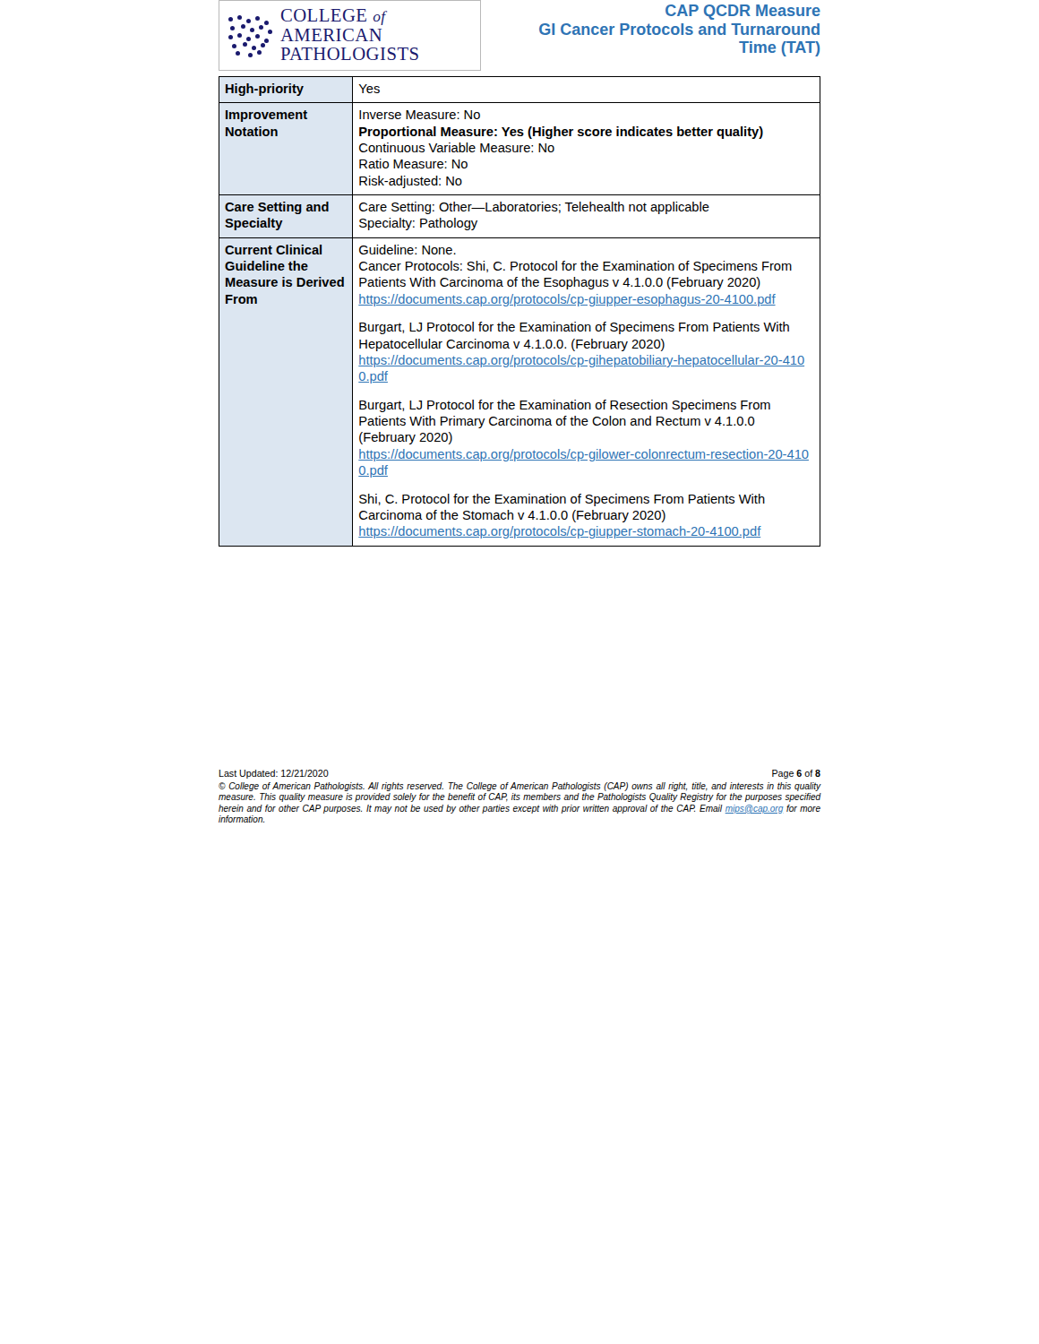COLLEGE of AMERICAN
PATHOLOGISTS
CAP QCDR Measure
GI Cancer Protocols and Turnaround
Time (TAT)
| High-priority | Yes |
| Improvement Notation | Inverse Measure: No Proportional Measure: Yes (Higher score indicates better quality) Continuous Variable Measure: No Ratio Measure: No Risk-adjusted: No |
| Care Setting and Specialty | Care Setting: Other—Laboratories; Telehealth not applicable Specialty: Pathology |
| Current Clinical Guideline the Measure is Derived From | Guideline: None. Cancer Protocols: Shi, C. Protocol for the Examination of Specimens From Patients With Carcinoma of the Esophagus v 4.1.0.0 (February 2020) https://documents.cap.org/protocols/cp-giupper-esophagus-20-4100.pdf Burgart, LJ Protocol for the Examination of Specimens From Patients With Hepatocellular Carcinoma v 4.1.0.0. (February 2020) https://documents.cap.org/protocols/cp-gihepatobiliary-hepatocellular-20-4100.pdf Burgart, LJ Protocol for the Examination of Resection Specimens From Patients With Primary Carcinoma of the Colon and Rectum v 4.1.0.0 (February 2020) https://documents.cap.org/protocols/cp-gilower-colonrectum-resection-20-4100.pdf Shi, C. Protocol for the Examination of Specimens From Patients With Carcinoma of the Stomach v 4.1.0.0 (February 2020) https://documents.cap.org/protocols/cp-giupper-stomach-20-4100.pdf |
Last Updated: 12/21/2020
Page 6 of 8
© College of American Pathologists. All rights reserved. The College of American Pathologists (CAP) owns all right, title, and interests in this quality measure. This quality measure is provided solely for the benefit of CAP, its members and the Pathologists Quality Registry for the purposes specified herein and for other CAP purposes. It may not be used by other parties except with prior written approval of the CAP. Email mips@cap.org for more information.